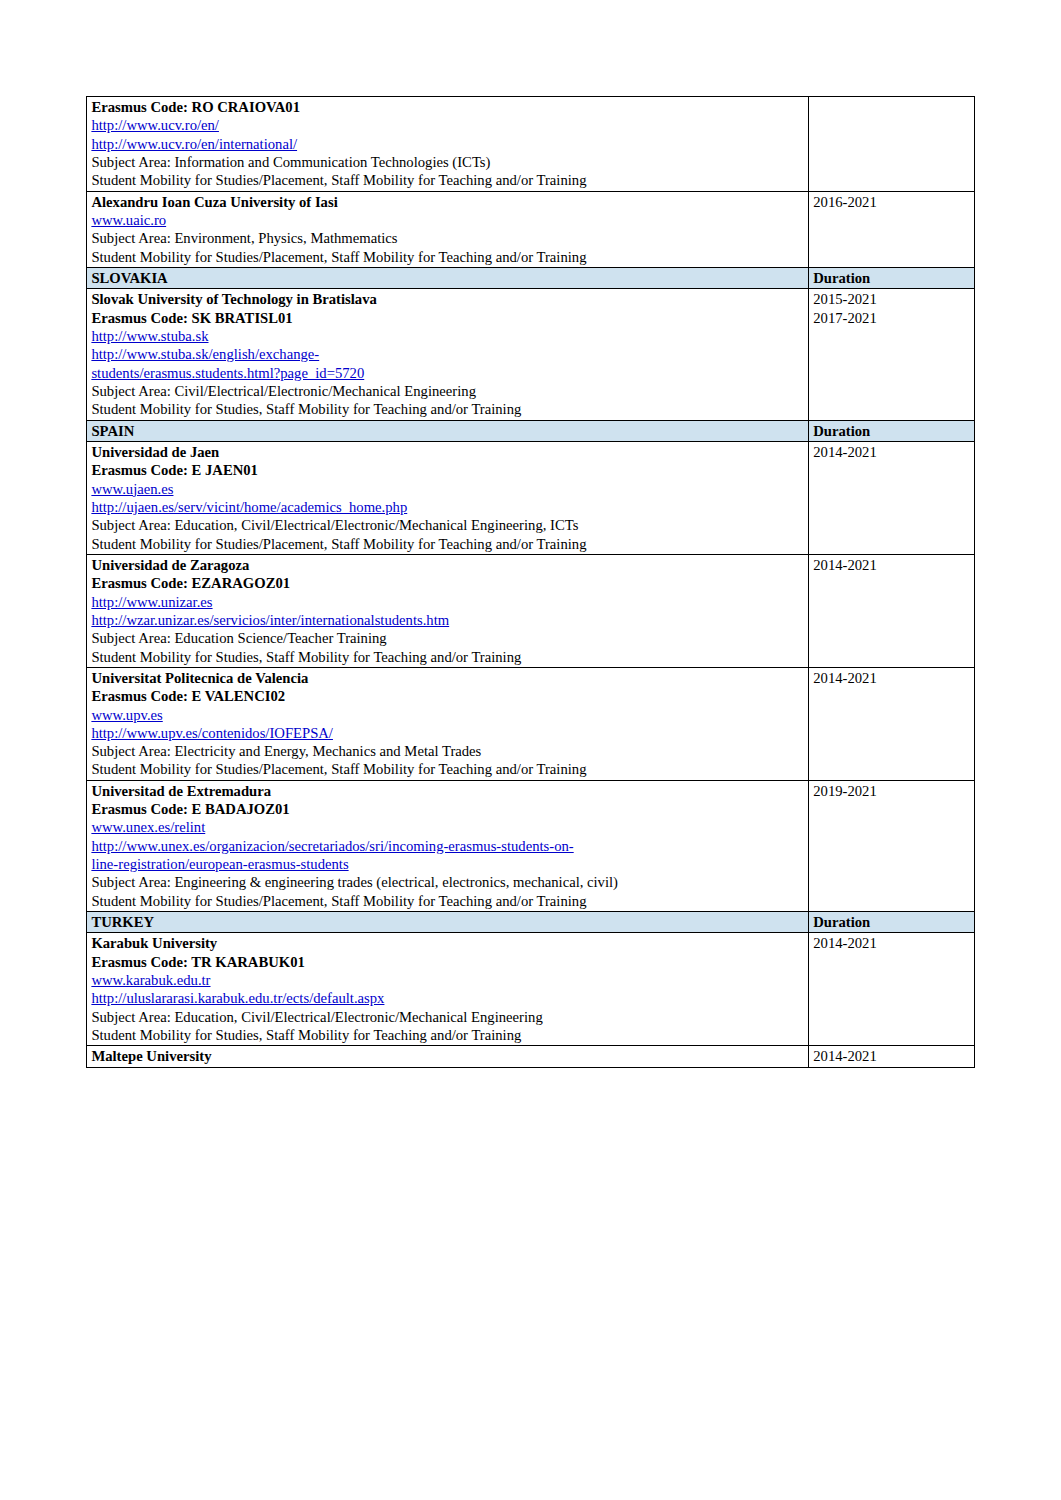| Erasmus Code: RO CRAIOVA01 http://www.ucv.ro/en/ http://www.ucv.ro/en/international/ Subject Area: Information and Communication Technologies (ICTs) Student Mobility for Studies/Placement, Staff Mobility for Teaching and/or Training | |
| Alexandru Ioan Cuza University of Iasi www.uaic.ro Subject Area: Environment, Physics, Mathmematics Student Mobility for Studies/Placement, Staff Mobility for Teaching and/or Training | 2016-2021 |
| SLOVAKIA | Duration |
| Slovak University of Technology in Bratislava Erasmus Code: SK BRATISL01 http://www.stuba.sk http://www.stuba.sk/english/exchange- students/erasmus.students.html?page_id=5720 Subject Area: Civil/Electrical/Electronic/Mechanical Engineering Student Mobility for Studies, Staff Mobility for Teaching and/or Training | 2015-2021 2017-2021 |
| SPAIN | Duration |
| Universidad de Jaen Erasmus Code: E JAEN01 www.ujaen.es http://ujaen.es/serv/vicint/home/academics_home.php Subject Area: Education, Civil/Electrical/Electronic/Mechanical Engineering, ICTs Student Mobility for Studies/Placement, Staff Mobility for Teaching and/or Training | 2014-2021 |
| Universidad de Zaragoza Erasmus Code: EZARAGOZ01 http://www.unizar.es http://wzar.unizar.es/servicios/inter/internationalstudents.htm Subject Area: Education Science/Teacher Training Student Mobility for Studies, Staff Mobility for Teaching and/or Training | 2014-2021 |
| Universitat Politecnica de Valencia Erasmus Code: E VALENCI02 www.upv.es http://www.upv.es/contenidos/IOFEPSA/ Subject Area: Electricity and Energy, Mechanics and Metal Trades Student Mobility for Studies/Placement, Staff Mobility for Teaching and/or Training | 2014-2021 |
| Universitad de Extremadura Erasmus Code: E BADAJOZ01 www.unex.es/relint http://www.unex.es/organizacion/secretariados/sri/incoming-erasmus-students-on- line-registration/european-erasmus-students Subject Area: Engineering & engineering trades (electrical, electronics, mechanical, civil) Student Mobility for Studies/Placement, Staff Mobility for Teaching and/or Training | 2019-2021 |
| TURKEY | Duration |
| Karabuk University Erasmus Code: TR KARABUK01 www.karabuk.edu.tr http://uluslararasi.karabuk.edu.tr/ects/default.aspx Subject Area: Education, Civil/Electrical/Electronic/Mechanical Engineering Student Mobility for Studies, Staff Mobility for Teaching and/or Training | 2014-2021 |
| Maltepe University | 2014-2021 |